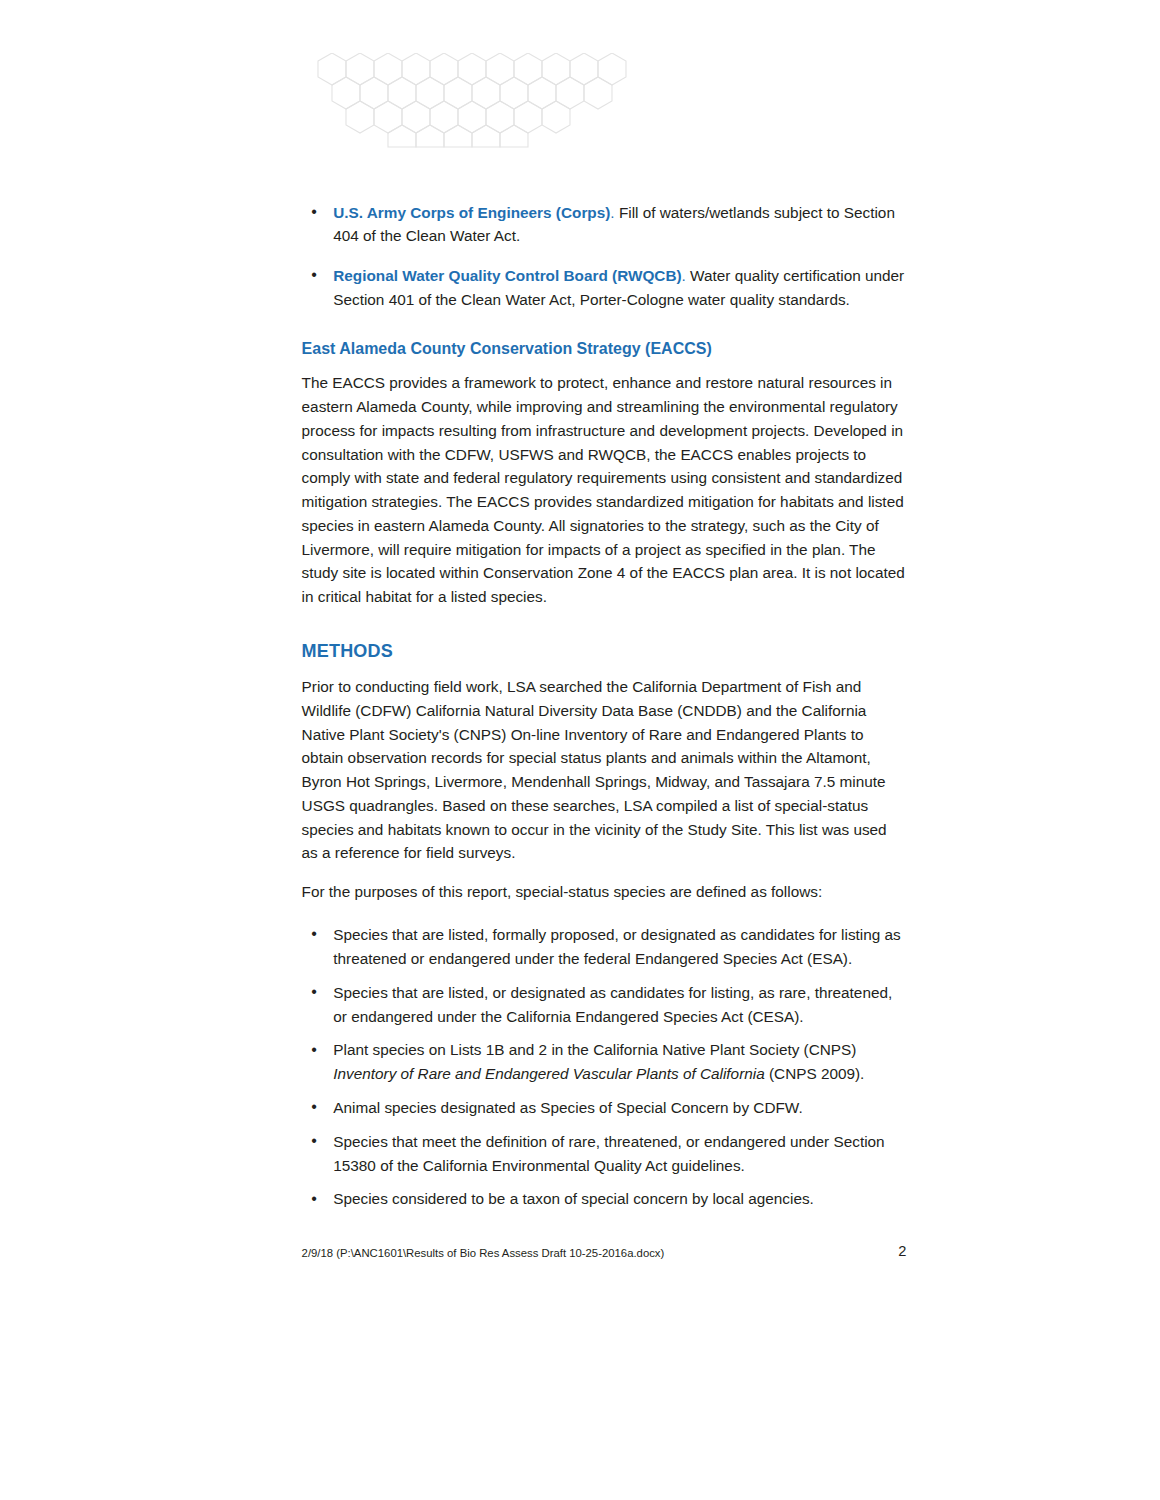U.S. Army Corps of Engineers (Corps). Fill of waters/wetlands subject to Section 404 of the Clean Water Act.
Regional Water Quality Control Board (RWQCB). Water quality certification under Section 401 of the Clean Water Act, Porter-Cologne water quality standards.
East Alameda County Conservation Strategy (EACCS)
The EACCS provides a framework to protect, enhance and restore natural resources in eastern Alameda County, while improving and streamlining the environmental regulatory process for impacts resulting from infrastructure and development projects. Developed in consultation with the CDFW, USFWS and RWQCB, the EACCS enables projects to comply with state and federal regulatory requirements using consistent and standardized mitigation strategies. The EACCS provides standardized mitigation for habitats and listed species in eastern Alameda County. All signatories to the strategy, such as the City of Livermore, will require mitigation for impacts of a project as specified in the plan. The study site is located within Conservation Zone 4 of the EACCS plan area. It is not located in critical habitat for a listed species.
METHODS
Prior to conducting field work, LSA searched the California Department of Fish and Wildlife (CDFW) California Natural Diversity Data Base (CNDDB) and the California Native Plant Society's (CNPS) On-line Inventory of Rare and Endangered Plants to obtain observation records for special status plants and animals within the Altamont, Byron Hot Springs, Livermore, Mendenhall Springs, Midway, and Tassajara 7.5 minute USGS quadrangles. Based on these searches, LSA compiled a list of special-status species and habitats known to occur in the vicinity of the Study Site. This list was used as a reference for field surveys.
For the purposes of this report, special-status species are defined as follows:
Species that are listed, formally proposed, or designated as candidates for listing as threatened or endangered under the federal Endangered Species Act (ESA).
Species that are listed, or designated as candidates for listing, as rare, threatened, or endangered under the California Endangered Species Act (CESA).
Plant species on Lists 1B and 2 in the California Native Plant Society (CNPS) Inventory of Rare and Endangered Vascular Plants of California (CNPS 2009).
Animal species designated as Species of Special Concern by CDFW.
Species that meet the definition of rare, threatened, or endangered under Section 15380 of the California Environmental Quality Act guidelines.
Species considered to be a taxon of special concern by local agencies.
2/9/18 (P:\ANC1601\Results of Bio Res Assess Draft 10-25-2016a.docx) 2